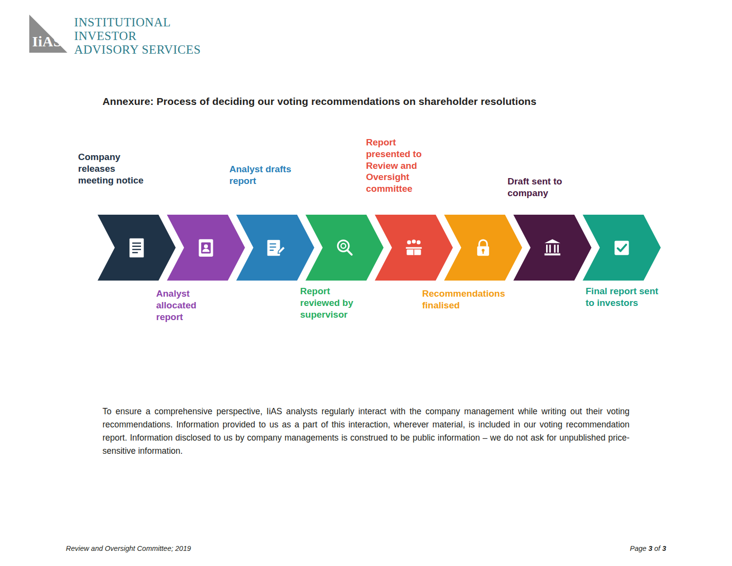IiAS
INSTITUTIONAL
INVESTOR
ADVISORY SERVICES
Annexure: Process of deciding our voting recommendations on shareholder resolutions
Company releases meeting notice
Analyst allocated report
Analyst drafts report
Report reviewed by supervisor
Report presented to Review and Oversight committee
Recommendations finalised
Draft sent to company
Final report sent to investors
To ensure a comprehensive perspective, IiAS analysts regularly interact with the company management while writing out their voting recommendations. Information provided to us as a part of this interaction, wherever material, is included in our voting recommendation report. Information disclosed to us by company managements is construed to be public information – we do not ask for unpublished price-sensitive information.
Review and Oversight Committee; 2019
Page 3 of 3